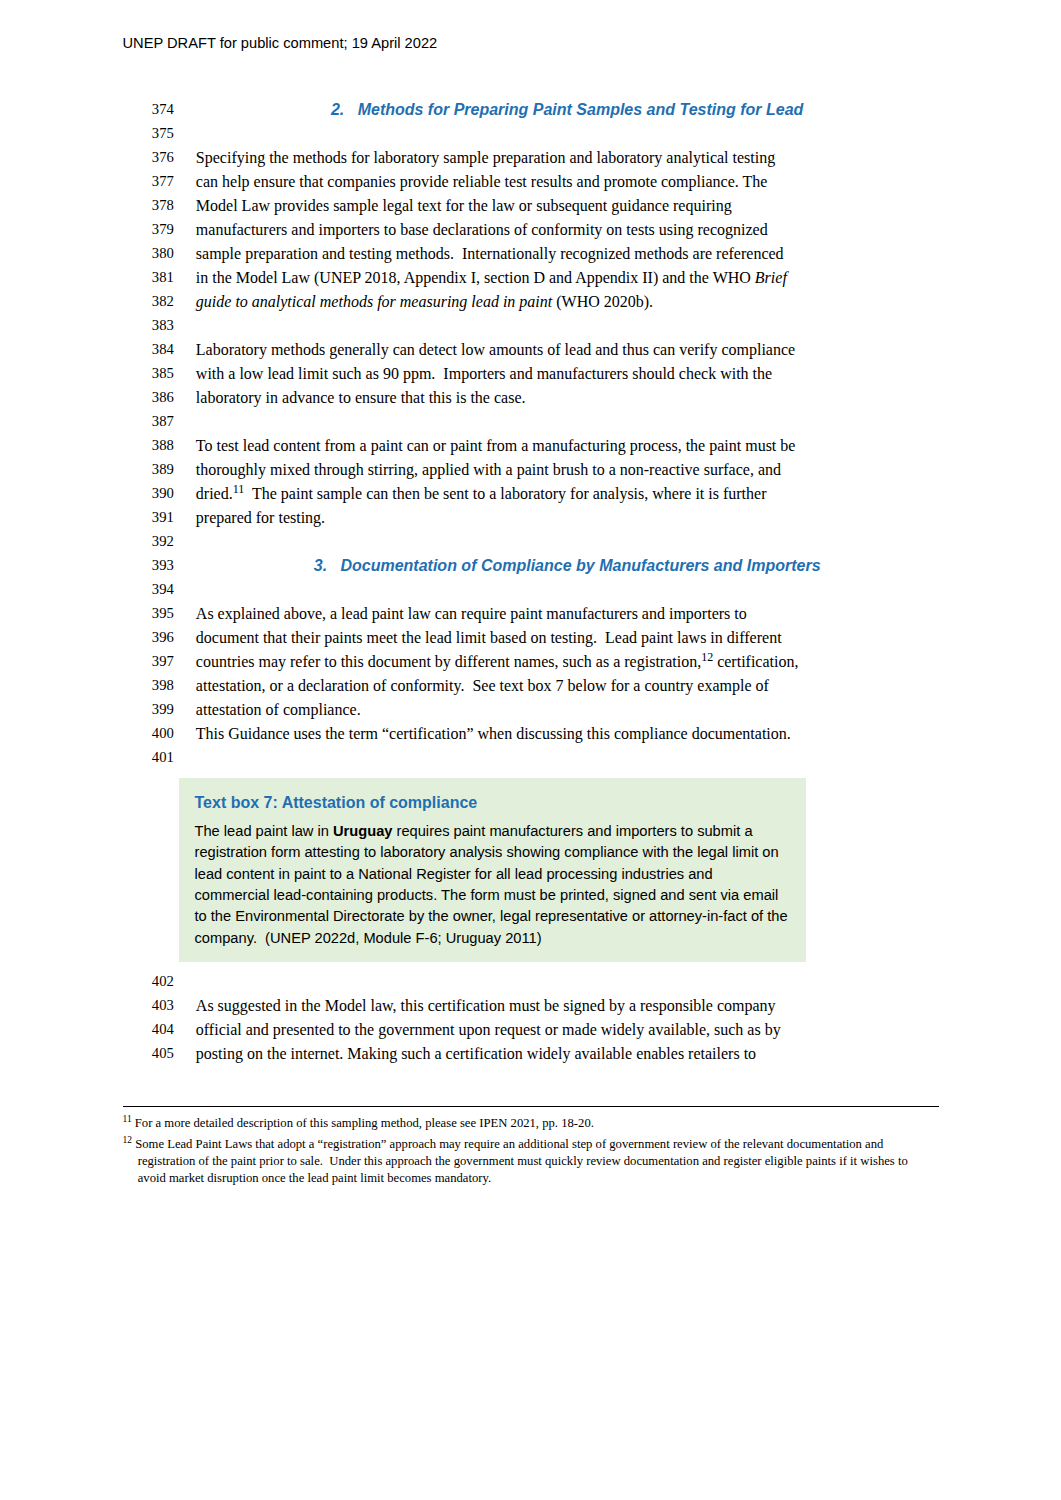UNEP DRAFT for public comment; 19 April 2022
374
2. Methods for Preparing Paint Samples and Testing for Lead
375
376
Specifying the methods for laboratory sample preparation and laboratory analytical testing
377
can help ensure that companies provide reliable test results and promote compliance. The
378
Model Law provides sample legal text for the law or subsequent guidance requiring
379
manufacturers and importers to base declarations of conformity on tests using recognized
380
sample preparation and testing methods. Internationally recognized methods are referenced
381
in the Model Law (UNEP 2018, Appendix I, section D and Appendix II) and the WHO Brief
382
guide to analytical methods for measuring lead in paint (WHO 2020b).
383
384
Laboratory methods generally can detect low amounts of lead and thus can verify compliance
385
with a low lead limit such as 90 ppm. Importers and manufacturers should check with the
386
laboratory in advance to ensure that this is the case.
387
388
To test lead content from a paint can or paint from a manufacturing process, the paint must be
389
thoroughly mixed through stirring, applied with a paint brush to a non-reactive surface, and
390
dried.11 The paint sample can then be sent to a laboratory for analysis, where it is further
391
prepared for testing.
392
393
3. Documentation of Compliance by Manufacturers and Importers
394
395
As explained above, a lead paint law can require paint manufacturers and importers to
396
document that their paints meet the lead limit based on testing. Lead paint laws in different
397
countries may refer to this document by different names, such as a registration,12 certification,
398
attestation, or a declaration of conformity. See text box 7 below for a country example of
399
attestation of compliance.
400
This Guidance uses the term “certification” when discussing this compliance documentation.
401
Text box 7: Attestation of compliance
The lead paint law in Uruguay requires paint manufacturers and importers to submit a registration form attesting to laboratory analysis showing compliance with the legal limit on lead content in paint to a National Register for all lead processing industries and commercial lead-containing products. The form must be printed, signed and sent via email to the Environmental Directorate by the owner, legal representative or attorney-in-fact of the company. (UNEP 2022d, Module F-6; Uruguay 2011)
402
403
As suggested in the Model law, this certification must be signed by a responsible company
404
official and presented to the government upon request or made widely available, such as by
405
posting on the internet. Making such a certification widely available enables retailers to
11 For a more detailed description of this sampling method, please see IPEN 2021, pp. 18-20.
12 Some Lead Paint Laws that adopt a “registration” approach may require an additional step of government review of the relevant documentation and registration of the paint prior to sale. Under this approach the government must quickly review documentation and register eligible paints if it wishes to avoid market disruption once the lead paint limit becomes mandatory.